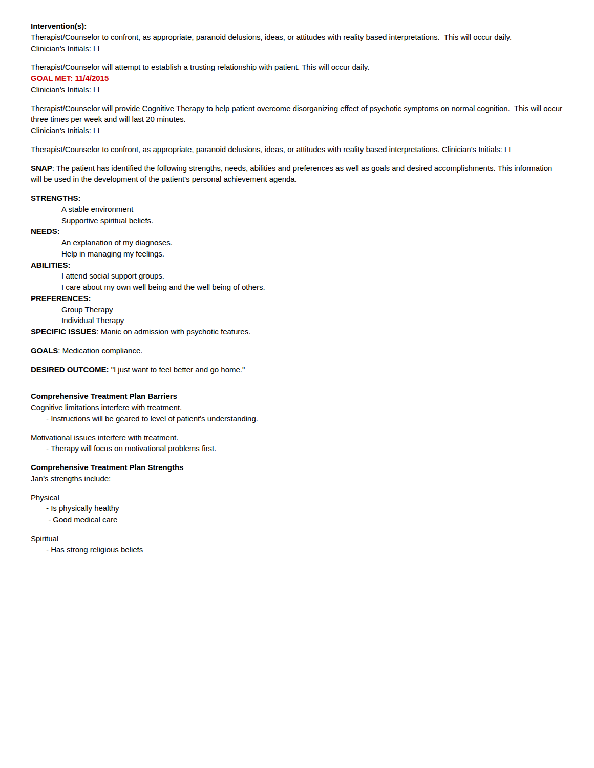Intervention(s):
Therapist/Counselor to confront, as appropriate, paranoid delusions, ideas, or attitudes with reality based interpretations. This will occur daily.
Clinician's Initials: LL
Therapist/Counselor will attempt to establish a trusting relationship with patient. This will occur daily.
GOAL MET: 11/4/2015
Clinician's Initials: LL
Therapist/Counselor will provide Cognitive Therapy to help patient overcome disorganizing effect of psychotic symptoms on normal cognition. This will occur three times per week and will last 20 minutes.
Clinician's Initials: LL
Therapist/Counselor to confront, as appropriate, paranoid delusions, ideas, or attitudes with reality based interpretations. Clinician's Initials: LL
SNAP: The patient has identified the following strengths, needs, abilities and preferences as well as goals and desired accomplishments. This information will be used in the development of the patient's personal achievement agenda.
STRENGTHS:
A stable environment
Supportive spiritual beliefs.
NEEDS:
An explanation of my diagnoses.
Help in managing my feelings.
ABILITIES:
I attend social support groups.
I care about my own well being and the well being of others.
PREFERENCES:
Group Therapy
Individual Therapy
SPECIFIC ISSUES: Manic on admission with psychotic features.
GOALS: Medication compliance.
DESIRED OUTCOME: "I just want to feel better and go home."
Comprehensive Treatment Plan Barriers
Cognitive limitations interfere with treatment.
- Instructions will be geared to level of patient's understanding.
Motivational issues interfere with treatment.
- Therapy will focus on motivational problems first.
Comprehensive Treatment Plan Strengths
Jan's strengths include:
Physical
- Is physically healthy
- Good medical care
Spiritual
- Has strong religious beliefs